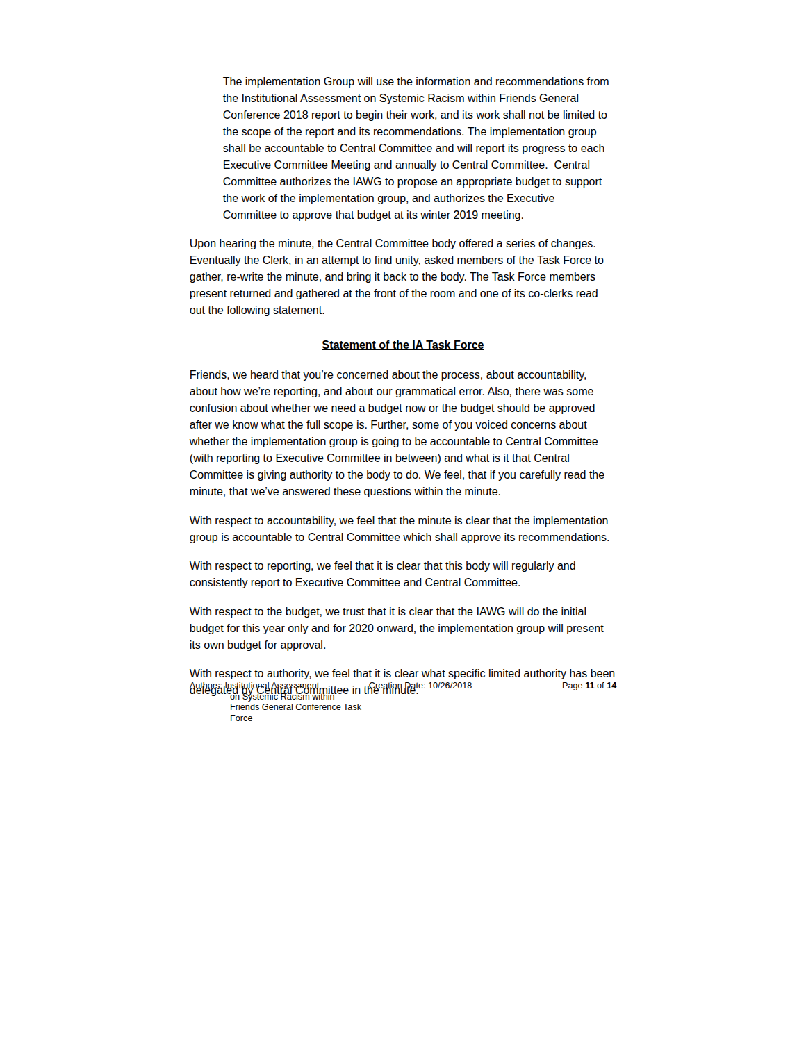The implementation Group will use the information and recommendations from the Institutional Assessment on Systemic Racism within Friends General Conference 2018 report to begin their work, and its work shall not be limited to the scope of the report and its recommendations. The implementation group shall be accountable to Central Committee and will report its progress to each Executive Committee Meeting and annually to Central Committee. Central Committee authorizes the IAWG to propose an appropriate budget to support the work of the implementation group, and authorizes the Executive Committee to approve that budget at its winter 2019 meeting.
Upon hearing the minute, the Central Committee body offered a series of changes. Eventually the Clerk, in an attempt to find unity, asked members of the Task Force to gather, re-write the minute, and bring it back to the body. The Task Force members present returned and gathered at the front of the room and one of its co-clerks read out the following statement.
Statement of the IA Task Force
Friends, we heard that you’re concerned about the process, about accountability, about how we’re reporting, and about our grammatical error. Also, there was some confusion about whether we need a budget now or the budget should be approved after we know what the full scope is. Further, some of you voiced concerns about whether the implementation group is going to be accountable to Central Committee (with reporting to Executive Committee in between) and what is it that Central Committee is giving authority to the body to do. We feel, that if you carefully read the minute, that we’ve answered these questions within the minute.
With respect to accountability, we feel that the minute is clear that the implementation group is accountable to Central Committee which shall approve its recommendations.
With respect to reporting, we feel that it is clear that this body will regularly and consistently report to Executive Committee and Central Committee.
With respect to the budget, we trust that it is clear that the IAWG will do the initial budget for this year only and for 2020 onward, the implementation group will present its own budget for approval.
With respect to authority, we feel that it is clear what specific limited authority has been delegated by Central Committee in the minute.
| Authors: Institutional Assessment on Systemic Racism within Friends General Conference Task Force | Creation Date: 10/26/2018 | Page 11 of 14 |